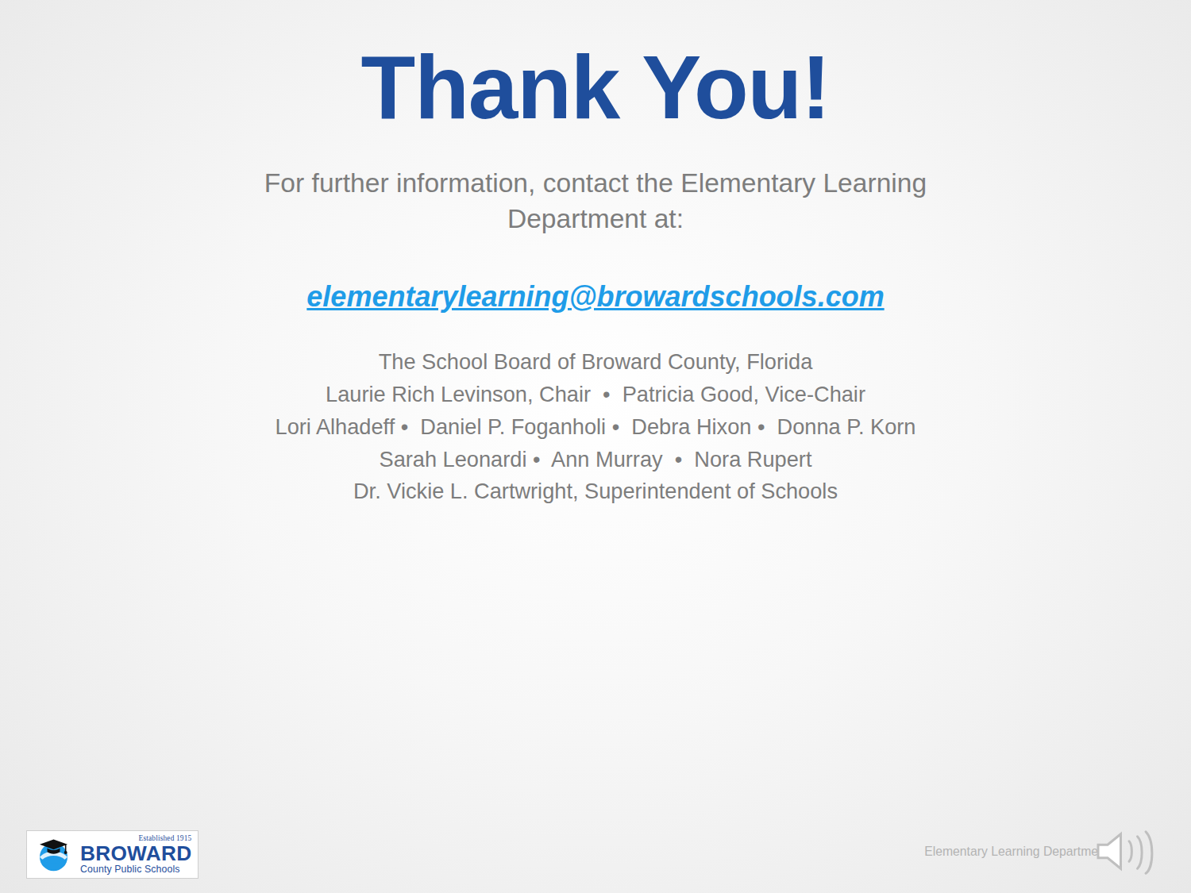Thank You!
For further information, contact the Elementary Learning Department at:
elementarylearning@browardschools.com
The School Board of Broward County, Florida
Laurie Rich Levinson, Chair • Patricia Good, Vice-Chair
Lori Alhadeff • Daniel P. Foganholi • Debra Hixon • Donna P. Korn
Sarah Leonardi • Ann Murray • Nora Rupert
Dr. Vickie L. Cartwright, Superintendent of Schools
Established 1915
BROWARD
County Public Schools
Elementary Learning Department